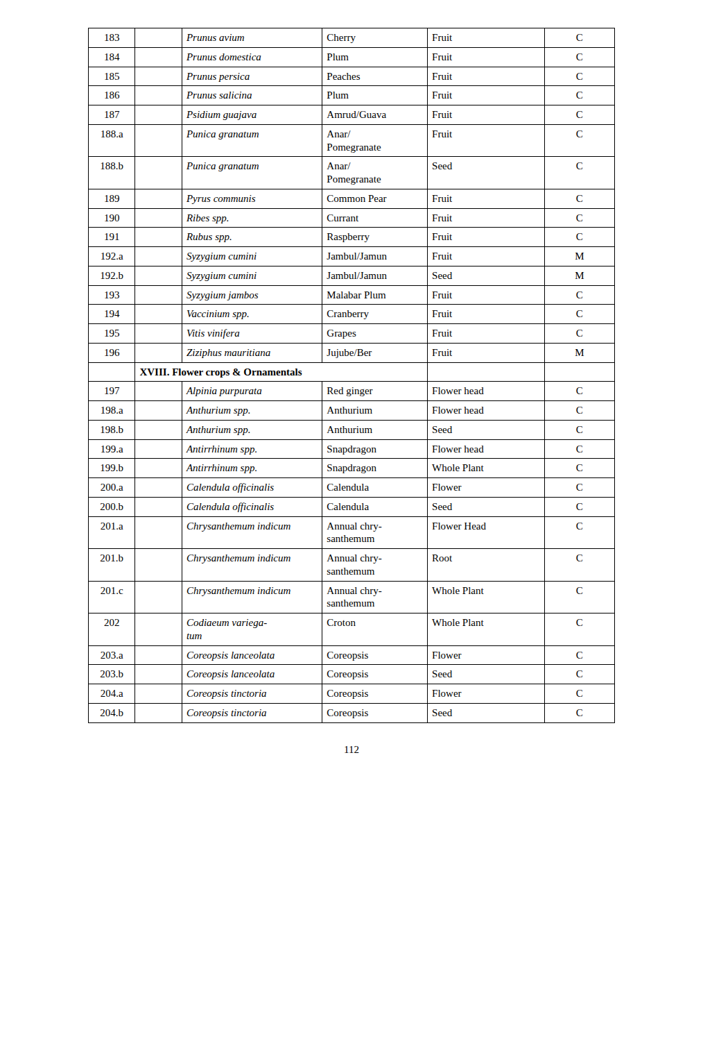| 183 | | Prunus avium | Cherry | Fruit | C |
| 184 | | Prunus domestica | Plum | Fruit | C |
| 185 | | Prunus persica | Peaches | Fruit | C |
| 186 | | Prunus salicina | Plum | Fruit | C |
| 187 | | Psidium guajava | Amrud/Guava | Fruit | C |
| 188.a | | Punica granatum | Anar/ Pomegranate | Fruit | C |
| 188.b | | Punica granatum | Anar/ Pomegranate | Seed | C |
| 189 | | Pyrus communis | Common Pear | Fruit | C |
| 190 | | Ribes spp. | Currant | Fruit | C |
| 191 | | Rubus spp. | Raspberry | Fruit | C |
| 192.a | | Syzygium cumini | Jambul/Jamun | Fruit | M |
| 192.b | | Syzygium cumini | Jambul/Jamun | Seed | M |
| 193 | | Syzygium jambos | Malabar Plum | Fruit | C |
| 194 | | Vaccinium spp. | Cranberry | Fruit | C |
| 195 | | Vitis vinifera | Grapes | Fruit | C |
| 196 | | Ziziphus mauritiana | Jujube/Ber | Fruit | M |
| | XVIII. Flower crops & Ornamentals | | |
| 197 | | Alpinia purpurata | Red ginger | Flower head | C |
| 198.a | | Anthurium spp. | Anthurium | Flower head | C |
| 198.b | | Anthurium spp. | Anthurium | Seed | C |
| 199.a | | Antirrhinum spp. | Snapdragon | Flower head | C |
| 199.b | | Antirrhinum spp. | Snapdragon | Whole Plant | C |
| 200.a | | Calendula officinalis | Calendula | Flower | C |
| 200.b | | Calendula officinalis | Calendula | Seed | C |
| 201.a | | Chrysanthemum indicum | Annual chry- santhemum | Flower Head | C |
| 201.b | | Chrysanthemum indicum | Annual chry- santhemum | Root | C |
| 201.c | | Chrysanthemum indicum | Annual chry- santhemum | Whole Plant | C |
| 202 | | Codiaeum variega- tum | Croton | Whole Plant | C |
| 203.a | | Coreopsis lanceolata | Coreopsis | Flower | C |
| 203.b | | Coreopsis lanceolata | Coreopsis | Seed | C |
| 204.a | | Coreopsis tinctoria | Coreopsis | Flower | C |
| 204.b | | Coreopsis tinctoria | Coreopsis | Seed | C |
112